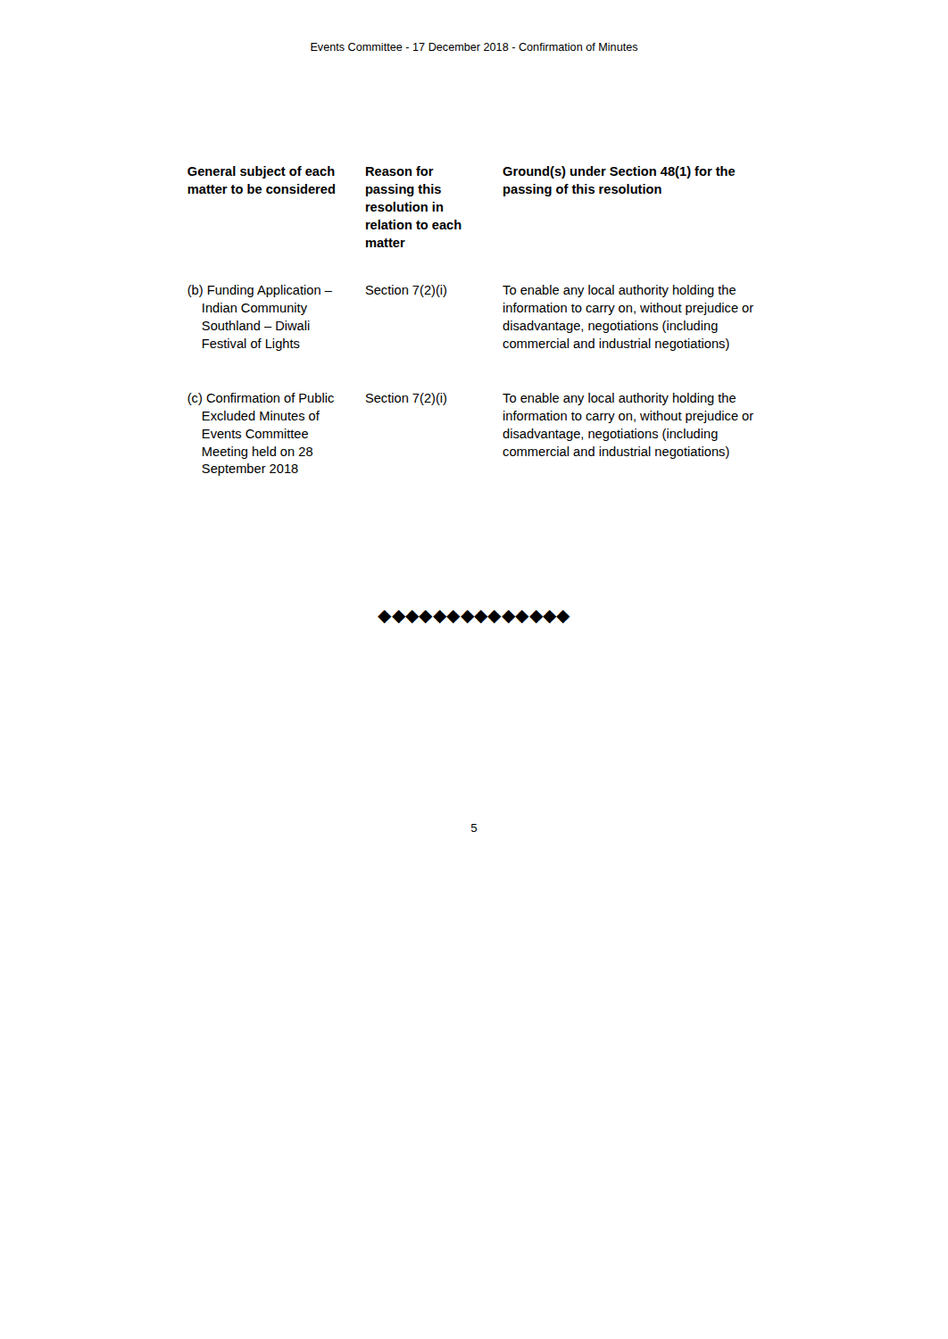Events Committee - 17 December 2018 - Confirmation of Minutes
| General subject of each matter to be considered | Reason for passing this resolution in relation to each matter | Ground(s) under Section 48(1) for the passing of this resolution |
| --- | --- | --- |
| (b) Funding Application – Indian Community Southland – Diwali Festival of Lights | Section 7(2)(i) | To enable any local authority holding the information to carry on, without prejudice or disadvantage, negotiations (including commercial and industrial negotiations) |
| (c) Confirmation of Public Excluded Minutes of Events Committee Meeting held on 28 September 2018 | Section 7(2)(i) | To enable any local authority holding the information to carry on, without prejudice or disadvantage, negotiations (including commercial and industrial negotiations) |
◆◆◆◆◆◆◆◆◆◆◆◆◆◆
5